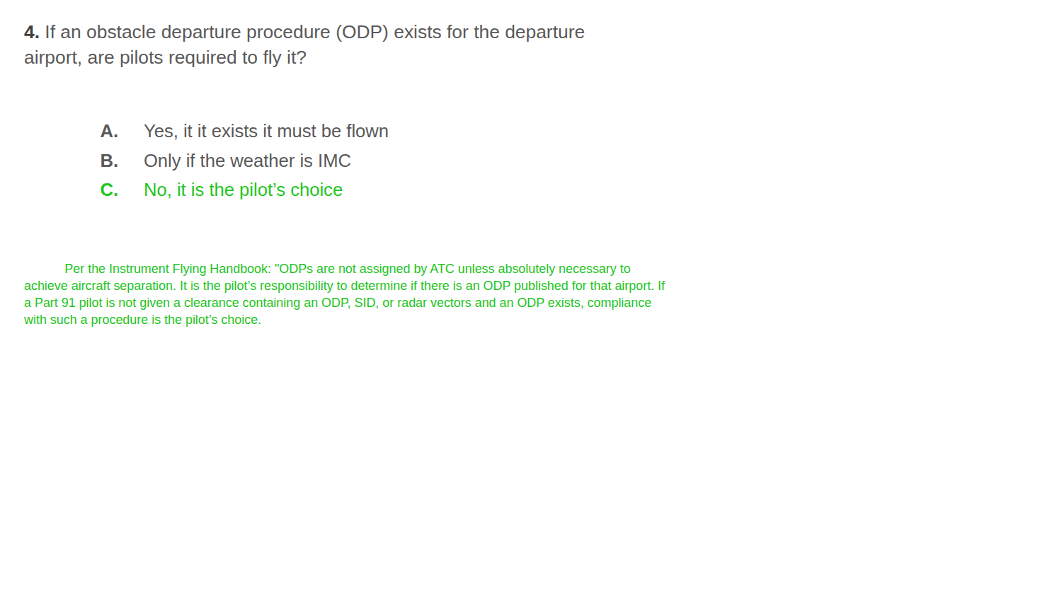4. If an obstacle departure procedure (ODP) exists for the departure airport, are pilots required to fly it?
A. Yes, it it exists it must be flown
B. Only if the weather is IMC
C. No, it is the pilot’s choice
Per the Instrument Flying Handbook: "ODPs are not assigned by ATC unless absolutely necessary to achieve aircraft separation. It is the pilot’s responsibility to determine if there is an ODP published for that airport. If a Part 91 pilot is not given a clearance containing an ODP, SID, or radar vectors and an ODP exists, compliance with such a procedure is the pilot’s choice.